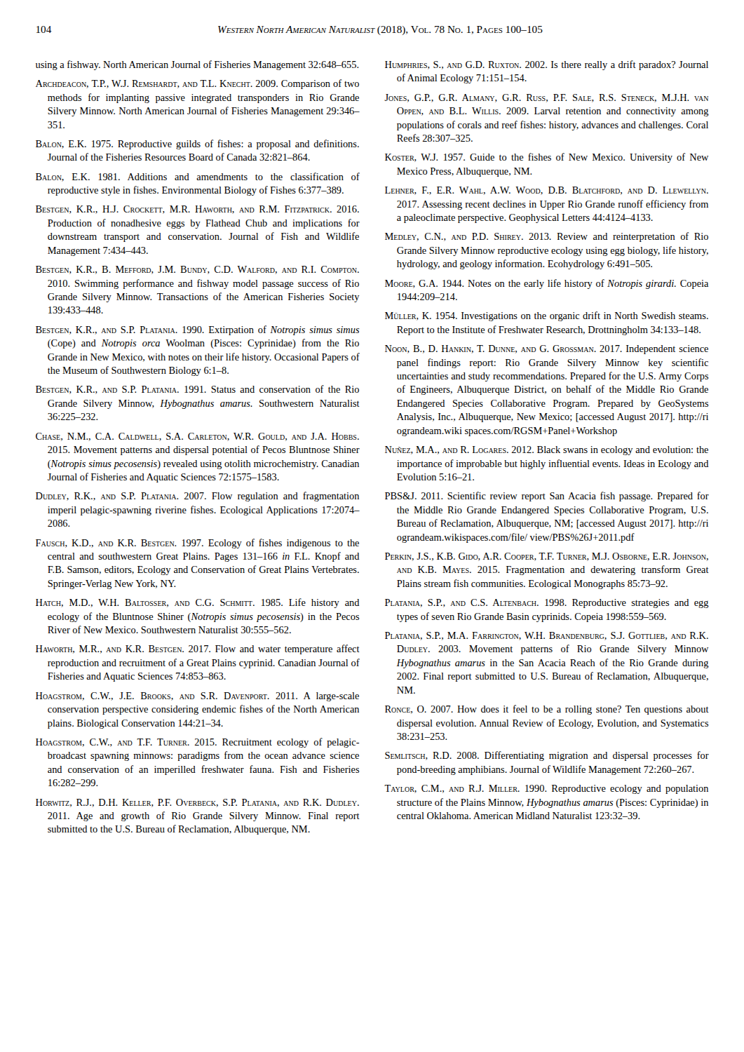104 Western North American Naturalist (2018), Vol. 78 No. 1, Pages 100–105
using a fishway. North American Journal of Fisheries Management 32:648–655.
Archdeacon, T.P., W.J. Remshardt, and T.L. Knecht. 2009. Comparison of two methods for implanting passive integrated transponders in Rio Grande Silvery Minnow. North American Journal of Fisheries Management 29:346–351.
Balon, E.K. 1975. Reproductive guilds of fishes: a proposal and definitions. Journal of the Fisheries Resources Board of Canada 32:821–864.
Balon, E.K. 1981. Additions and amendments to the classification of reproductive style in fishes. Environmental Biology of Fishes 6:377–389.
Bestgen, K.R., H.J. Crockett, M.R. Haworth, and R.M. Fitzpatrick. 2016. Production of nonadhesive eggs by Flathead Chub and implications for downstream transport and conservation. Journal of Fish and Wildlife Management 7:434–443.
Bestgen, K.R., B. Mefford, J.M. Bundy, C.D. Walford, and R.I. Compton. 2010. Swimming performance and fishway model passage success of Rio Grande Silvery Minnow. Transactions of the American Fisheries Society 139:433–448.
Bestgen, K.R., and S.P. Platania. 1990. Extirpation of Notropis simus simus (Cope) and Notropis orca Woolman (Pisces: Cyprinidae) from the Rio Grande in New Mexico, with notes on their life history. Occasional Papers of the Museum of Southwestern Biology 6:1–8.
Bestgen, K.R., and S.P. Platania. 1991. Status and conservation of the Rio Grande Silvery Minnow, Hybognathus amarus. Southwestern Naturalist 36:225–232.
Chase, N.M., C.A. Caldwell, S.A. Carleton, W.R. Gould, and J.A. Hobbs. 2015. Movement patterns and dispersal potential of Pecos Bluntnose Shiner (Notropis simus pecosensis) revealed using otolith microchemistry. Canadian Journal of Fisheries and Aquatic Sciences 72:1575–1583.
Dudley, R.K., and S.P. Platania. 2007. Flow regulation and fragmentation imperil pelagic-spawning riverine fishes. Ecological Applications 17:2074–2086.
Fausch, K.D., and K.R. Bestgen. 1997. Ecology of fishes indigenous to the central and southwestern Great Plains. Pages 131–166 in F.L. Knopf and F.B. Samson, editors, Ecology and Conservation of Great Plains Vertebrates. Springer-Verlag New York, NY.
Hatch, M.D., W.H. Baltosser, and C.G. Schmitt. 1985. Life history and ecology of the Bluntnose Shiner (Notropis simus pecosensis) in the Pecos River of New Mexico. Southwestern Naturalist 30:555–562.
Haworth, M.R., and K.R. Bestgen. 2017. Flow and water temperature affect reproduction and recruitment of a Great Plains cyprinid. Canadian Journal of Fisheries and Aquatic Sciences 74:853–863.
Hoagstrom, C.W., J.E. Brooks, and S.R. Davenport. 2011. A large-scale conservation perspective considering endemic fishes of the North American plains. Biological Conservation 144:21–34.
Hoagstrom, C.W., and T.F. Turner. 2015. Recruitment ecology of pelagic-broadcast spawning minnows: paradigms from the ocean advance science and conservation of an imperilled freshwater fauna. Fish and Fisheries 16:282–299.
Horwitz, R.J., D.H. Keller, P.F. Overbeck, S.P. Platania, and R.K. Dudley. 2011. Age and growth of Rio Grande Silvery Minnow. Final report submitted to the U.S. Bureau of Reclamation, Albuquerque, NM.
Humphries, S., and G.D. Ruxton. 2002. Is there really a drift paradox? Journal of Animal Ecology 71:151–154.
Jones, G.P., G.R. Almany, G.R. Russ, P.F. Sale, R.S. Steneck, M.J.H. van Oppen, and B.L. Willis. 2009. Larval retention and connectivity among populations of corals and reef fishes: history, advances and challenges. Coral Reefs 28:307–325.
Koster, W.J. 1957. Guide to the fishes of New Mexico. University of New Mexico Press, Albuquerque, NM.
Lehner, F., E.R. Wahl, A.W. Wood, D.B. Blatchford, and D. Llewellyn. 2017. Assessing recent declines in Upper Rio Grande runoff efficiency from a paleoclimate perspective. Geophysical Letters 44:4124–4133.
Medley, C.N., and P.D. Shirey. 2013. Review and reinterpretation of Rio Grande Silvery Minnow reproductive ecology using egg biology, life history, hydrology, and geology information. Ecohydrology 6:491–505.
Moore, G.A. 1944. Notes on the early life history of Notropis girardi. Copeia 1944:209–214.
Müller, K. 1954. Investigations on the organic drift in North Swedish steams. Report to the Institute of Freshwater Research, Drottningholm 34:133–148.
Noon, B., D. Hankin, T. Dunne, and G. Grossman. 2017. Independent science panel findings report: Rio Grande Silvery Minnow key scientific uncertainties and study recommendations. Prepared for the U.S. Army Corps of Engineers, Albuquerque District, on behalf of the Middle Rio Grande Endangered Species Collaborative Program. Prepared by GeoSystems Analysis, Inc., Albuquerque, New Mexico; [accessed August 2017]. http://riograndeam.wiki spaces.com/RGSM+Panel+Workshop
Nuñez, M.A., and R. Logares. 2012. Black swans in ecology and evolution: the importance of improbable but highly influential events. Ideas in Ecology and Evolution 5:16–21.
PBS&J. 2011. Scientific review report San Acacia fish passage. Prepared for the Middle Rio Grande Endangered Species Collaborative Program, U.S. Bureau of Reclamation, Albuquerque, NM; [accessed August 2017]. http://riograndeam.wikispaces.com/file/ view/PBS%26J+2011.pdf
Perkin, J.S., K.B. Gido, A.R. Cooper, T.F. Turner, M.J. Osborne, E.R. Johnson, and K.B. Mayes. 2015. Fragmentation and dewatering transform Great Plains stream fish communities. Ecological Monographs 85:73–92.
Platania, S.P., and C.S. Altenbach. 1998. Reproductive strategies and egg types of seven Rio Grande Basin cyprinids. Copeia 1998:559–569.
Platania, S.P., M.A. Farrington, W.H. Brandenburg, S.J. Gottlieb, and R.K. Dudley. 2003. Movement patterns of Rio Grande Silvery Minnow Hybognathus amarus in the San Acacia Reach of the Rio Grande during 2002. Final report submitted to U.S. Bureau of Reclamation, Albuquerque, NM.
Ronce, O. 2007. How does it feel to be a rolling stone? Ten questions about dispersal evolution. Annual Review of Ecology, Evolution, and Systematics 38:231–253.
Semlitsch, R.D. 2008. Differentiating migration and dispersal processes for pond-breeding amphibians. Journal of Wildlife Management 72:260–267.
Taylor, C.M., and R.J. Miller. 1990. Reproductive ecology and population structure of the Plains Minnow, Hybognathus amarus (Pisces: Cyprinidae) in central Oklahoma. American Midland Naturalist 123:32–39.